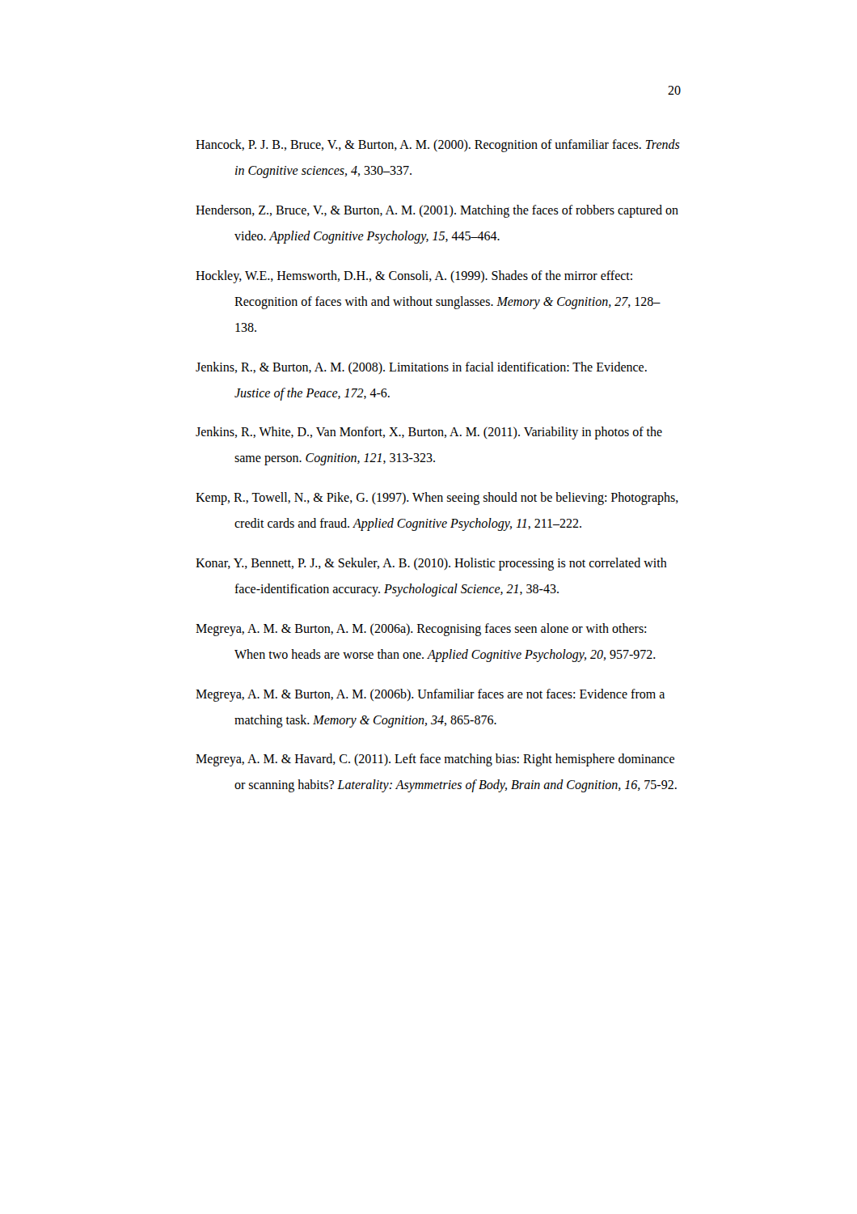20
Hancock, P. J. B., Bruce, V., & Burton, A. M. (2000). Recognition of unfamiliar faces. Trends in Cognitive sciences, 4, 330–337.
Henderson, Z., Bruce, V., & Burton, A. M. (2001). Matching the faces of robbers captured on video. Applied Cognitive Psychology, 15, 445–464.
Hockley, W.E., Hemsworth, D.H., & Consoli, A. (1999). Shades of the mirror effect: Recognition of faces with and without sunglasses. Memory & Cognition, 27, 128–138.
Jenkins, R., & Burton, A. M. (2008). Limitations in facial identification: The Evidence. Justice of the Peace, 172, 4-6.
Jenkins, R., White, D., Van Monfort, X., Burton, A. M. (2011). Variability in photos of the same person. Cognition, 121, 313-323.
Kemp, R., Towell, N., & Pike, G. (1997). When seeing should not be believing: Photographs, credit cards and fraud. Applied Cognitive Psychology, 11, 211–222.
Konar, Y., Bennett, P. J., & Sekuler, A. B. (2010). Holistic processing is not correlated with face-identification accuracy. Psychological Science, 21, 38-43.
Megreya, A. M. & Burton, A. M. (2006a). Recognising faces seen alone or with others: When two heads are worse than one. Applied Cognitive Psychology, 20, 957-972.
Megreya, A. M. & Burton, A. M. (2006b). Unfamiliar faces are not faces: Evidence from a matching task. Memory & Cognition, 34, 865-876.
Megreya, A. M. & Havard, C. (2011). Left face matching bias: Right hemisphere dominance or scanning habits? Laterality: Asymmetries of Body, Brain and Cognition, 16, 75-92.